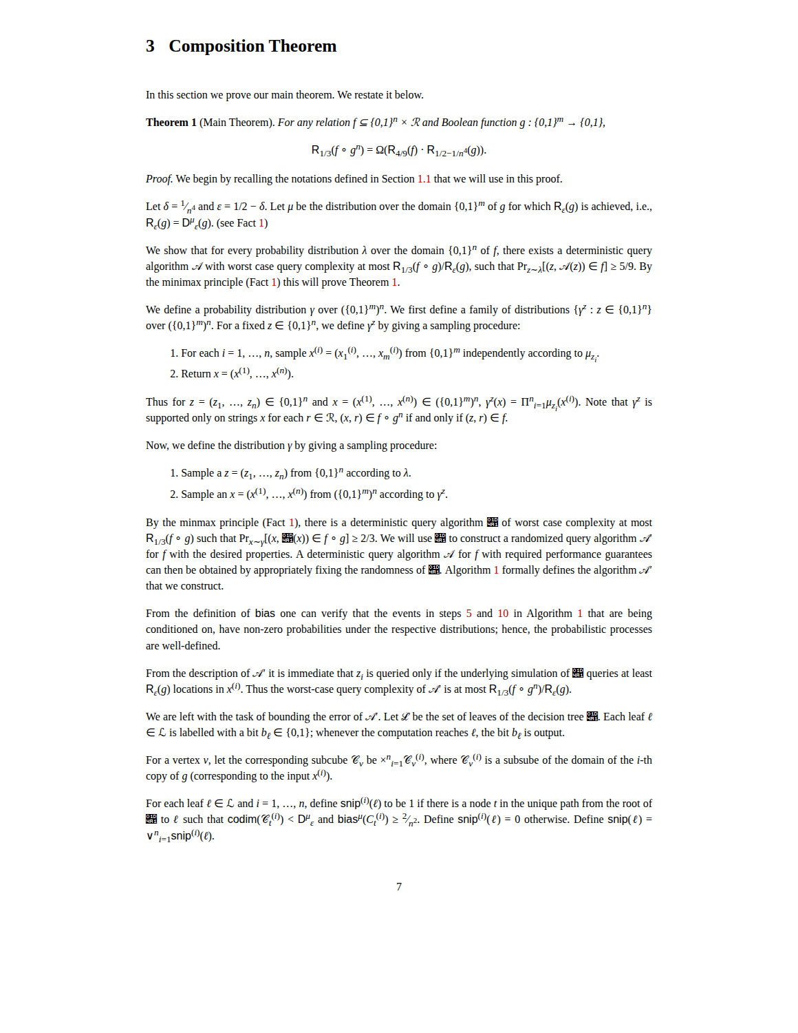3 Composition Theorem
In this section we prove our main theorem. We restate it below.
Theorem 1 (Main Theorem). For any relation f ⊆ {0,1}n × ℛ and Boolean function g : {0,1}m → {0,1},
R1/3(f ∘ gn) = Ω(R4/9(f) · R1/2−1/n4(g)).
Proof. We begin by recalling the notations defined in Section 1.1 that we will use in this proof.
Let δ = 1⁄n4 and ε = 1/2 − δ. Let μ be the distribution over the domain {0,1}m of g for which Rε(g) is achieved, i.e., Rε(g) = Dμε(g). (see Fact 1)
We show that for every probability distribution λ over the domain {0,1}n of f, there exists a deterministic query algorithm 𝒜 with worst case query complexity at most R1/3(f ∘ g)/Rε(g), such that Prz∼λ[(z, 𝒜(z)) ∈ f] ≥ 5/9. By the minimax principle (Fact 1) this will prove Theorem 1.
We define a probability distribution γ over ({0,1}m)n. We first define a family of distributions {γz : z ∈ {0,1}n} over ({0,1}m)n. For a fixed z ∈ {0,1}n, we define γz by giving a sampling procedure:
For each i = 1, …, n, sample x(i) = (x1(i), …, xm(i)) from {0,1}m independently according to μzi.
Return x = (x(1), …, x(n)).
Thus for z = (z1, …, zn) ∈ {0,1}n and x = (x(1), …, x(n)) ∈ ({0,1}m)n, γz(x) = Πni=1μzi(x(i)). Note that γz is supported only on strings x for each r ∈ ℛ, (x, r) ∈ f ∘ gn if and only if (z, r) ∈ f.
Now, we define the distribution γ by giving a sampling procedure:
Sample a z = (z1, …, zn) from {0,1}n according to λ.
Sample an x = (x(1), …, x(n)) from ({0,1}m)n according to γz.
By the minmax principle (Fact 1), there is a deterministic query algorithm 𝒡 of worst case complexity at most R1/3(f ∘ g) such that Prx∼γ[(x, 𝒡(x)) ∈ f ∘ g] ≥ 2/3. We will use 𝒡 to construct a randomized query algorithm 𝒜′ for f with the desired properties. A deterministic query algorithm 𝒜 for f with required performance guarantees can then be obtained by appropriately fixing the randomness of 𝒡. Algorithm 1 formally defines the algorithm 𝒜′ that we construct.
From the definition of bias one can verify that the events in steps 5 and 10 in Algorithm 1 that are being conditioned on, have non-zero probabilities under the respective distributions; hence, the probabilistic processes are well-defined.
From the description of 𝒜′ it is immediate that zi is queried only if the underlying simulation of 𝒡 queries at least Rε(g) locations in x(i). Thus the worst-case query complexity of 𝒜′ is at most R1/3(f ∘ gn)/Rε(g).
We are left with the task of bounding the error of 𝒜′. Let ℒ be the set of leaves of the decision tree 𝒡. Each leaf ℓ ∈ ℒ is labelled with a bit bℓ ∈ {0,1}; whenever the computation reaches ℓ, the bit bℓ is output.
For a vertex v, let the corresponding subcube 𝒞v be ×ni=1𝒞v(i), where 𝒞v(i) is a subsube of the domain of the i-th copy of g (corresponding to the input x(i)).
For each leaf ℓ ∈ ℒ and i = 1, …, n, define snip(i)(ℓ) to be 1 if there is a node t in the unique path from the root of 𝒡 to ℓ such that codim(𝒞t(i)) < Dμε and biasμ(Ct(i)) ≥ 2⁄n2. Define snip(i)(ℓ) = 0 otherwise. Define snip(ℓ) = ∨ni=1snip(i)(ℓ).
7